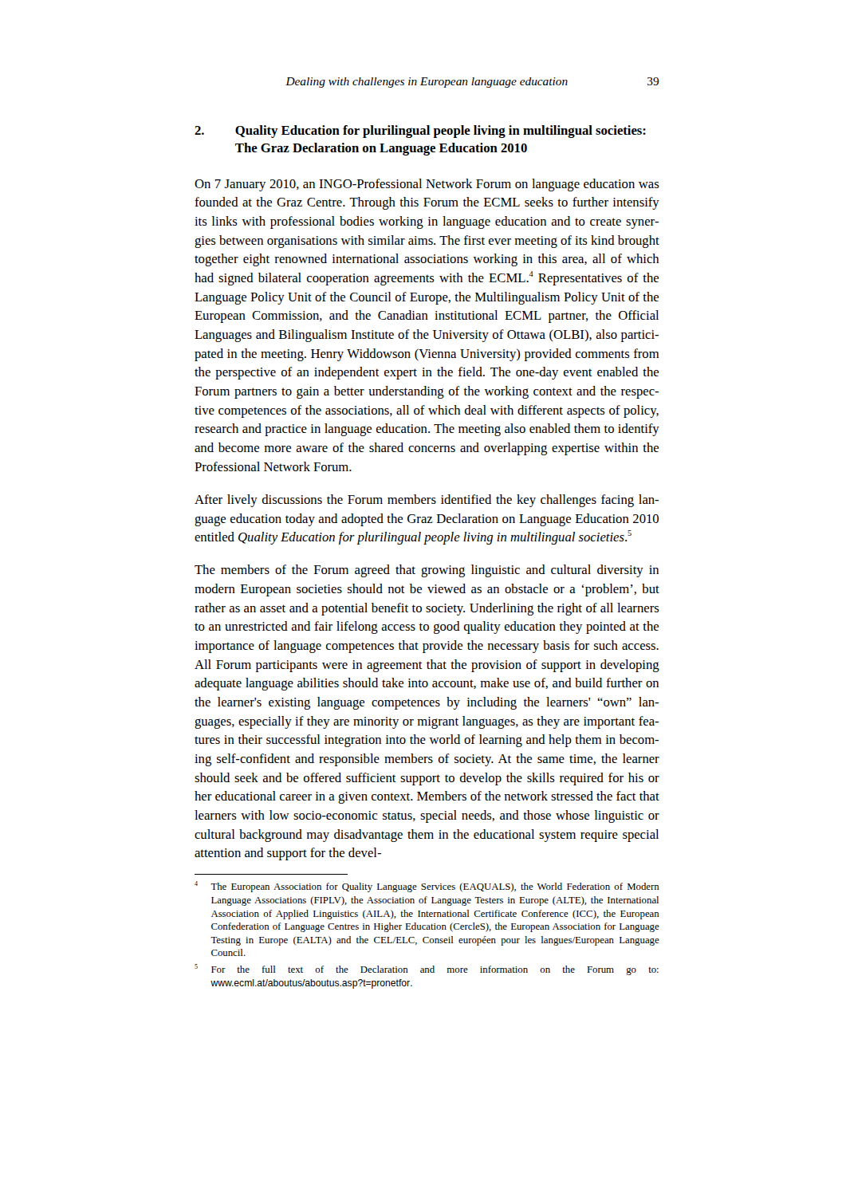Dealing with challenges in European language education 39
2. Quality Education for plurilingual people living in multilingual societies:
The Graz Declaration on Language Education 2010
On 7 January 2010, an INGO-Professional Network Forum on language education was founded at the Graz Centre. Through this Forum the ECML seeks to further intensify its links with professional bodies working in language education and to create synergies between organisations with similar aims. The first ever meeting of its kind brought together eight renowned international associations working in this area, all of which had signed bilateral cooperation agreements with the ECML.4 Representatives of the Language Policy Unit of the Council of Europe, the Multilingualism Policy Unit of the European Commission, and the Canadian institutional ECML partner, the Official Languages and Bilingualism Institute of the University of Ottawa (OLBI), also participated in the meeting. Henry Widdowson (Vienna University) provided comments from the perspective of an independent expert in the field. The one-day event enabled the Forum partners to gain a better understanding of the working context and the respective competences of the associations, all of which deal with different aspects of policy, research and practice in language education. The meeting also enabled them to identify and become more aware of the shared concerns and overlapping expertise within the Professional Network Forum.
After lively discussions the Forum members identified the key challenges facing language education today and adopted the Graz Declaration on Language Education 2010 entitled Quality Education for plurilingual people living in multilingual societies.5
The members of the Forum agreed that growing linguistic and cultural diversity in modern European societies should not be viewed as an obstacle or a ‘problem’, but rather as an asset and a potential benefit to society. Underlining the right of all learners to an unrestricted and fair lifelong access to good quality education they pointed at the importance of language competences that provide the necessary basis for such access. All Forum participants were in agreement that the provision of support in developing adequate language abilities should take into account, make use of, and build further on the learner's existing language competences by including the learners' “own” languages, especially if they are minority or migrant languages, as they are important features in their successful integration into the world of learning and help them in becoming self-confident and responsible members of society. At the same time, the learner should seek and be offered sufficient support to develop the skills required for his or her educational career in a given context. Members of the network stressed the fact that learners with low socio-economic status, special needs, and those whose linguistic or cultural background may disadvantage them in the educational system require special attention and support for the devel-
4
The European Association for Quality Language Services (EAQUALS), the World Federation of Modern Language Associations (FIPLV), the Association of Language Testers in Europe (ALTE), the International Association of Applied Linguistics (AILA), the International Certificate Conference (ICC), the European Confederation of Language Centres in Higher Education (CercleS), the European Association for Language Testing in Europe (EALTA) and the CEL/ELC, Conseil européen pour les langues/European Language Council.
5
For the full text of the Declaration and more information on the Forum go to: www.ecml.at/aboutus/aboutus.asp?t=pronetfor.